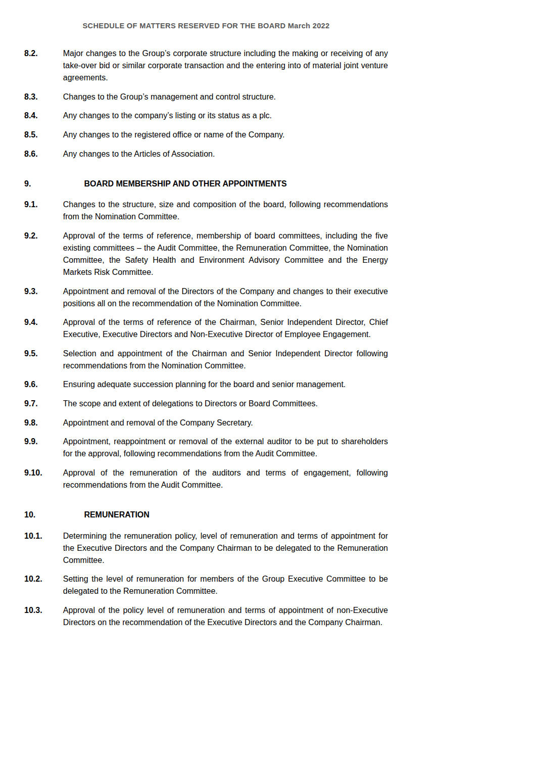SCHEDULE OF MATTERS RESERVED FOR THE BOARD March 2022
8.2. Major changes to the Group’s corporate structure including the making or receiving of any take-over bid or similar corporate transaction and the entering into of material joint venture agreements.
8.3. Changes to the Group’s management and control structure.
8.4. Any changes to the company’s listing or its status as a plc.
8.5. Any changes to the registered office or name of the Company.
8.6. Any changes to the Articles of Association.
9. BOARD MEMBERSHIP AND OTHER APPOINTMENTS
9.1. Changes to the structure, size and composition of the board, following recommendations from the Nomination Committee.
9.2. Approval of the terms of reference, membership of board committees, including the five existing committees – the Audit Committee, the Remuneration Committee, the Nomination Committee, the Safety Health and Environment Advisory Committee and the Energy Markets Risk Committee.
9.3. Appointment and removal of the Directors of the Company and changes to their executive positions all on the recommendation of the Nomination Committee.
9.4. Approval of the terms of reference of the Chairman, Senior Independent Director, Chief Executive, Executive Directors and Non-Executive Director of Employee Engagement.
9.5. Selection and appointment of the Chairman and Senior Independent Director following recommendations from the Nomination Committee.
9.6. Ensuring adequate succession planning for the board and senior management.
9.7. The scope and extent of delegations to Directors or Board Committees.
9.8. Appointment and removal of the Company Secretary.
9.9. Appointment, reappointment or removal of the external auditor to be put to shareholders for the approval, following recommendations from the Audit Committee.
9.10. Approval of the remuneration of the auditors and terms of engagement, following recommendations from the Audit Committee.
10. REMUNERATION
10.1. Determining the remuneration policy, level of remuneration and terms of appointment for the Executive Directors and the Company Chairman to be delegated to the Remuneration Committee.
10.2. Setting the level of remuneration for members of the Group Executive Committee to be delegated to the Remuneration Committee.
10.3. Approval of the policy level of remuneration and terms of appointment of non-Executive Directors on the recommendation of the Executive Directors and the Company Chairman.